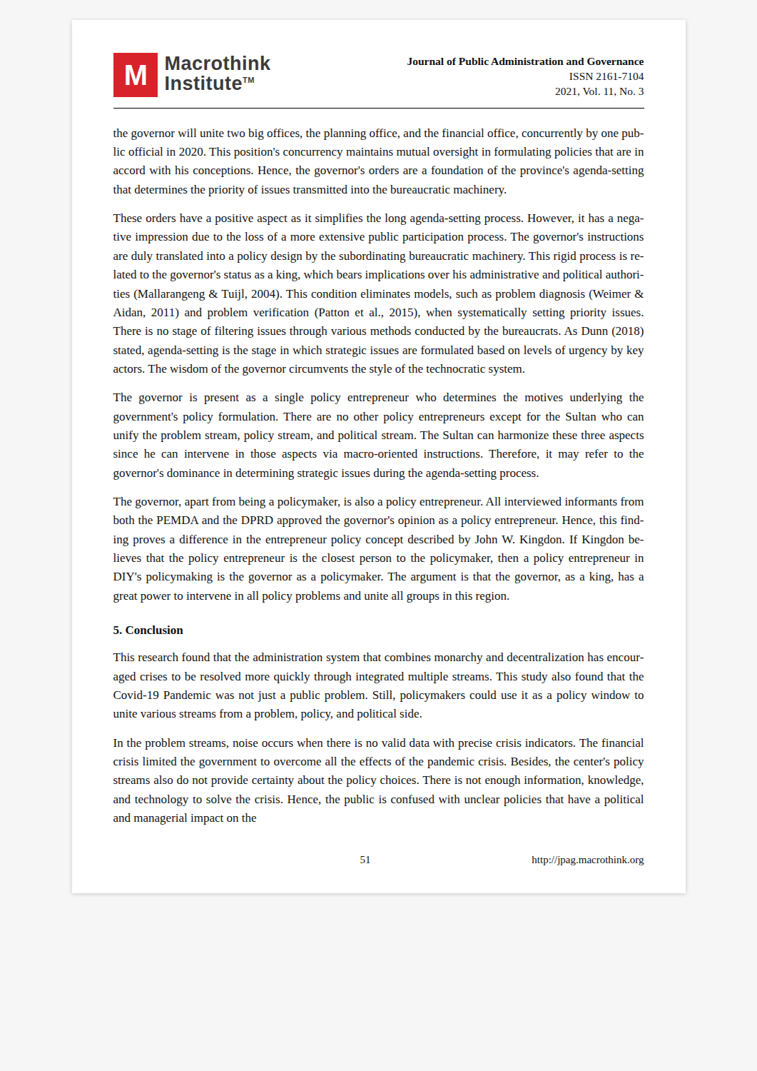M
Macrothink
InstituteTM
Journal of Public Administration and Governance
ISSN 2161-7104
2021, Vol. 11, No. 3
the governor will unite two big offices, the planning office, and the financial office, concurrently by one public official in 2020. This position's concurrency maintains mutual oversight in formulating policies that are in accord with his conceptions. Hence, the governor's orders are a foundation of the province's agenda-setting that determines the priority of issues transmitted into the bureaucratic machinery.
These orders have a positive aspect as it simplifies the long agenda-setting process. However, it has a negative impression due to the loss of a more extensive public participation process. The governor's instructions are duly translated into a policy design by the subordinating bureaucratic machinery. This rigid process is related to the governor's status as a king, which bears implications over his administrative and political authorities (Mallarangeng & Tuijl, 2004). This condition eliminates models, such as problem diagnosis (Weimer & Aidan, 2011) and problem verification (Patton et al., 2015), when systematically setting priority issues. There is no stage of filtering issues through various methods conducted by the bureaucrats. As Dunn (2018) stated, agenda-setting is the stage in which strategic issues are formulated based on levels of urgency by key actors. The wisdom of the governor circumvents the style of the technocratic system.
The governor is present as a single policy entrepreneur who determines the motives underlying the government's policy formulation. There are no other policy entrepreneurs except for the Sultan who can unify the problem stream, policy stream, and political stream. The Sultan can harmonize these three aspects since he can intervene in those aspects via macro-oriented instructions. Therefore, it may refer to the governor's dominance in determining strategic issues during the agenda-setting process.
The governor, apart from being a policymaker, is also a policy entrepreneur. All interviewed informants from both the PEMDA and the DPRD approved the governor's opinion as a policy entrepreneur. Hence, this finding proves a difference in the entrepreneur policy concept described by John W. Kingdon. If Kingdon believes that the policy entrepreneur is the closest person to the policymaker, then a policy entrepreneur in DIY's policymaking is the governor as a policymaker. The argument is that the governor, as a king, has a great power to intervene in all policy problems and unite all groups in this region.
5. Conclusion
This research found that the administration system that combines monarchy and decentralization has encouraged crises to be resolved more quickly through integrated multiple streams. This study also found that the Covid-19 Pandemic was not just a public problem. Still, policymakers could use it as a policy window to unite various streams from a problem, policy, and political side.
In the problem streams, noise occurs when there is no valid data with precise crisis indicators. The financial crisis limited the government to overcome all the effects of the pandemic crisis. Besides, the center's policy streams also do not provide certainty about the policy choices. There is not enough information, knowledge, and technology to solve the crisis. Hence, the public is confused with unclear policies that have a political and managerial impact on the
51
http://jpag.macrothink.org